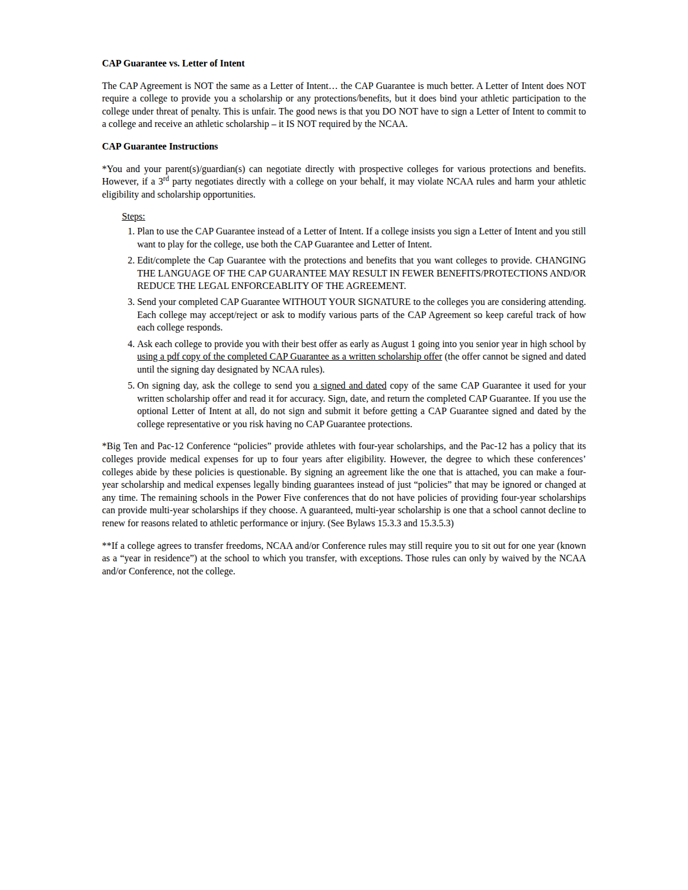CAP Guarantee vs. Letter of Intent
The CAP Agreement is NOT the same as a Letter of Intent… the CAP Guarantee is much better. A Letter of Intent does NOT require a college to provide you a scholarship or any protections/benefits, but it does bind your athletic participation to the college under threat of penalty. This is unfair. The good news is that you DO NOT have to sign a Letter of Intent to commit to a college and receive an athletic scholarship – it IS NOT required by the NCAA.
CAP Guarantee Instructions
*You and your parent(s)/guardian(s) can negotiate directly with prospective colleges for various protections and benefits. However, if a 3rd party negotiates directly with a college on your behalf, it may violate NCAA rules and harm your athletic eligibility and scholarship opportunities.
Steps:
Plan to use the CAP Guarantee instead of a Letter of Intent. If a college insists you sign a Letter of Intent and you still want to play for the college, use both the CAP Guarantee and Letter of Intent.
Edit/complete the Cap Guarantee with the protections and benefits that you want colleges to provide. Changing the language of the CAP Guarantee may result in fewer benefits/protections and/or reduce the legal enforceablity of the agreement.
Send your completed CAP Guarantee without your signature to the colleges you are considering attending. Each college may accept/reject or ask to modify various parts of the CAP Agreement so keep careful track of how each college responds.
Ask each college to provide you with their best offer as early as August 1 going into you senior year in high school by using a pdf copy of the completed CAP Guarantee as a written scholarship offer (the offer cannot be signed and dated until the signing day designated by NCAA rules).
On signing day, ask the college to send you a signed and dated copy of the same CAP Guarantee it used for your written scholarship offer and read it for accuracy. Sign, date, and return the completed CAP Guarantee. If you use the optional Letter of Intent at all, do not sign and submit it before getting a CAP Guarantee signed and dated by the college representative or you risk having no CAP Guarantee protections.
*Big Ten and Pac-12 Conference “policies” provide athletes with four-year scholarships, and the Pac-12 has a policy that its colleges provide medical expenses for up to four years after eligibility. However, the degree to which these conferences’ colleges abide by these policies is questionable. By signing an agreement like the one that is attached, you can make a four-year scholarship and medical expenses legally binding guarantees instead of just “policies” that may be ignored or changed at any time. The remaining schools in the Power Five conferences that do not have policies of providing four-year scholarships can provide multi-year scholarships if they choose. A guaranteed, multi-year scholarship is one that a school cannot decline to renew for reasons related to athletic performance or injury. (See Bylaws 15.3.3 and 15.3.5.3)
**If a college agrees to transfer freedoms, NCAA and/or Conference rules may still require you to sit out for one year (known as a “year in residence”) at the school to which you transfer, with exceptions. Those rules can only by waived by the NCAA and/or Conference, not the college.